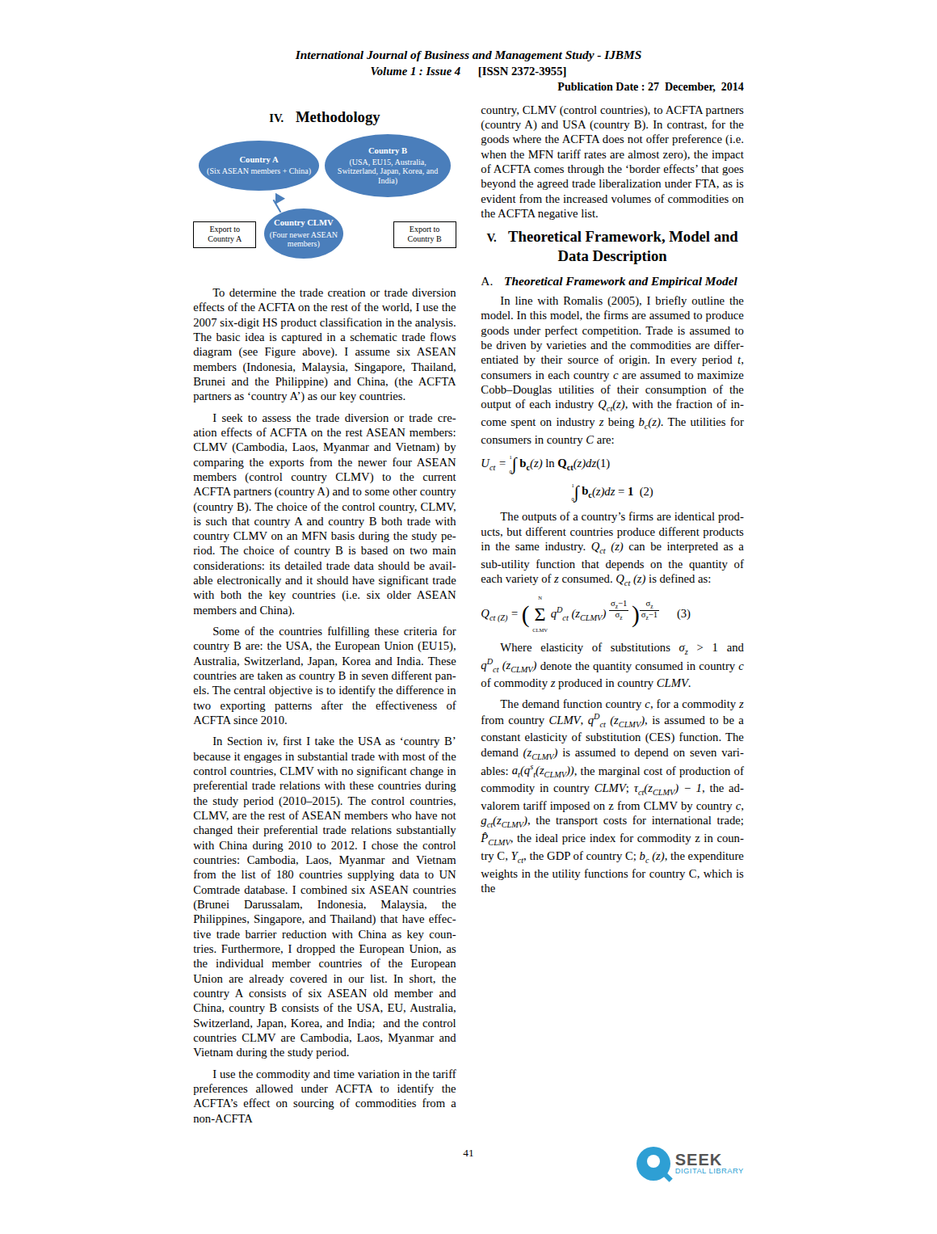International Journal of Business and Management Study - IJBMS
Volume 1 : Issue 4 [ISSN 2372-3955]
Publication Date : 27 December, 2014
IV. Methodology
Country A(Six ASEAN members + China)
Country B(USA, EU15, Australia, Switzerland, Japan, Korea, and India)
Country CLMV(Four newer ASEAN members)
Export to Country A
Export to Country B
To determine the trade creation or trade diversion effects of the ACFTA on the rest of the world, I use the 2007 six-digit HS product classification in the analysis. The basic idea is captured in a schematic trade flows diagram (see Figure above). I assume six ASEAN members (Indonesia, Malaysia, Singapore, Thailand, Brunei and the Philippine) and China, (the ACFTA partners as ‘country A’) as our key countries.
I seek to assess the trade diversion or trade creation effects of ACFTA on the rest ASEAN members: CLMV (Cambodia, Laos, Myanmar and Vietnam) by comparing the exports from the newer four ASEAN members (control country CLMV) to the current ACFTA partners (country A) and to some other country (country B). The choice of the control country, CLMV, is such that country A and country B both trade with country CLMV on an MFN basis during the study period. The choice of country B is based on two main considerations: its detailed trade data should be available electronically and it should have significant trade with both the key countries (i.e. six older ASEAN members and China).
Some of the countries fulfilling these criteria for country B are: the USA, the European Union (EU15), Australia, Switzerland, Japan, Korea and India. These countries are taken as country B in seven different panels. The central objective is to identify the difference in two exporting patterns after the effectiveness of ACFTA since 2010.
In Section iv, first I take the USA as ‘country B’ because it engages in substantial trade with most of the control countries, CLMV with no significant change in preferential trade relations with these countries during the study period (2010–2015). The control countries, CLMV, are the rest of ASEAN members who have not changed their preferential trade relations substantially with China during 2010 to 2012. I chose the control countries: Cambodia, Laos, Myanmar and Vietnam from the list of 180 countries supplying data to UN Comtrade database. I combined six ASEAN countries (Brunei Darussalam, Indonesia, Malaysia, the Philippines, Singapore, and Thailand) that have effective trade barrier reduction with China as key countries. Furthermore, I dropped the European Union, as the individual member countries of the European Union are already covered in our list. In short, the country A consists of six ASEAN old member and China, country B consists of the USA, EU, Australia, Switzerland, Japan, Korea, and India; and the control countries CLMV are Cambodia, Laos, Myanmar and Vietnam during the study period.
I use the commodity and time variation in the tariff preferences allowed under ACFTA to identify the ACFTA’s effect on sourcing of commodities from a non-ACFTA
country, CLMV (control countries), to ACFTA partners (country A) and USA (country B). In contrast, for the goods where the ACFTA does not offer preference (i.e. when the MFN tariff rates are almost zero), the impact of ACFTA comes through the ‘border effects’ that goes beyond the agreed trade liberalization under FTA, as is evident from the increased volumes of commodities on the ACFTA negative list.
V. Theoretical Framework, Model and Data Description
A. Theoretical Framework and Empirical Model
In line with Romalis (2005), I briefly outline the model. In this model, the firms are assumed to produce goods under perfect competition. Trade is assumed to be driven by varieties and the commodities are differentiated by their source of origin. In every period t, consumers in each country c are assumed to maximize Cobb–Douglas utilities of their consumption of the output of each industry Qct(z), with the fraction of income spent on industry z being bc(z). The utilities for consumers in country C are:
Uct = 1
0∫ bc(z) ln Qct(z)dz (1)
1
0∫ bc(z)dz = 1 (2)
The outputs of a country’s firms are identical products, but different countries produce different products in the same industry. Qct (z) can be interpreted as a sub-utility function that depends on the quantity of each variety of z consumed. Qct (z) is defined as:
Qct (Z) = ( N
Σ
CLMV qDct (zCLMV) σz−1 σz )σz σz−1 (3)
Where elasticity of substitutions σz > 1 and qDct (zCLMV) denote the quantity consumed in country c of commodity z produced in country CLMV.
The demand function country c, for a commodity z from country CLMV, qDct (zCLMV), is assumed to be a constant elasticity of substitution (CES) function. The demand (zCLMV) is assumed to depend on seven variables: at(qst(zCLMV)), the marginal cost of production of commodity in country CLMV; τct(zCLMV) − 1, the ad-valorem tariff imposed on z from CLMV by country c, gct(zCLMV), the transport costs for international trade; P̂CLMV, the ideal price index for commodity z in country C, Yct, the GDP of country C; bc (z), the expenditure weights in the utility functions for country C, which is the
41
SEEK
DIGITAL LIBRARY